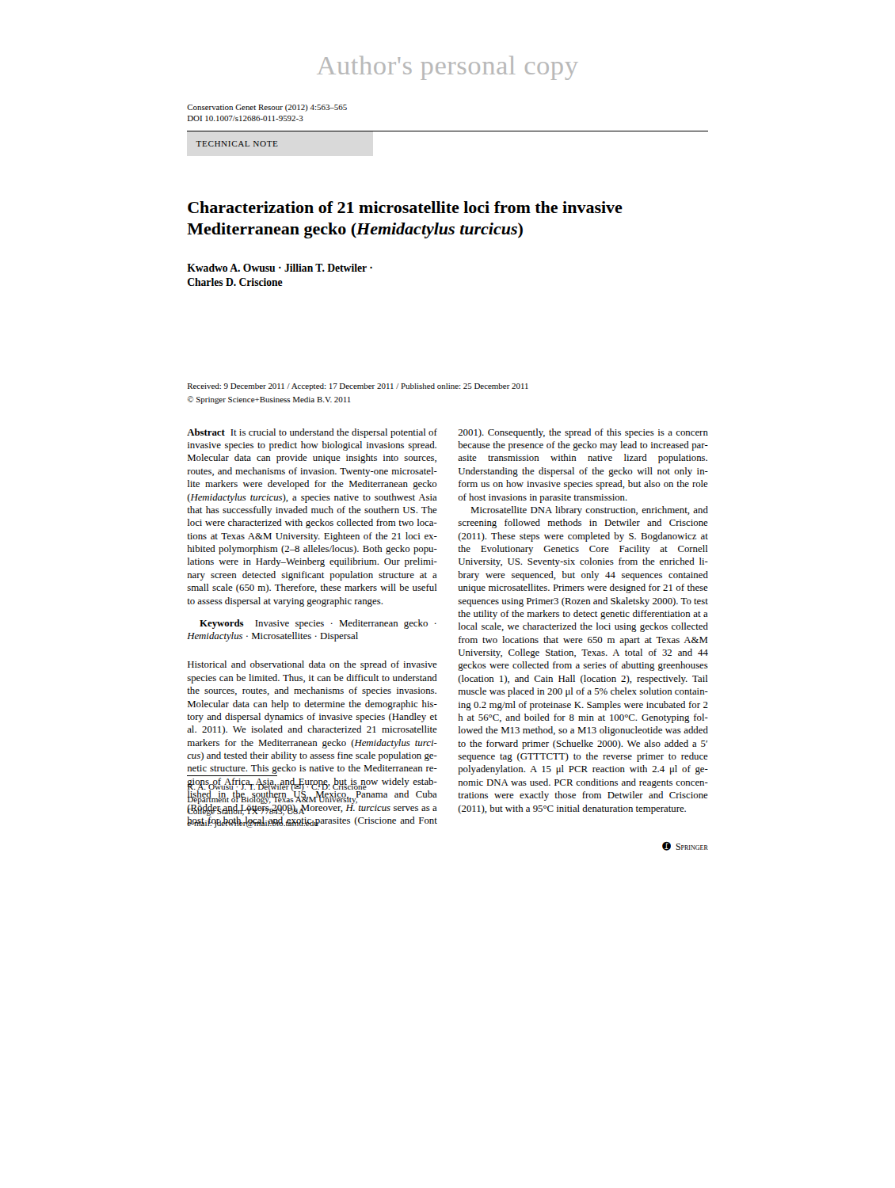Author's personal copy
Conservation Genet Resour (2012) 4:563–565
DOI 10.1007/s12686-011-9592-3
TECHNICAL NOTE
Characterization of 21 microsatellite loci from the invasive Mediterranean gecko (Hemidactylus turcicus)
Kwadwo A. Owusu · Jillian T. Detwiler ·
Charles D. Criscione
Received: 9 December 2011 / Accepted: 17 December 2011 / Published online: 25 December 2011
© Springer Science+Business Media B.V. 2011
Abstract It is crucial to understand the dispersal potential of invasive species to predict how biological invasions spread. Molecular data can provide unique insights into sources, routes, and mechanisms of invasion. Twenty-one microsatellite markers were developed for the Mediterranean gecko (Hemidactylus turcicus), a species native to southwest Asia that has successfully invaded much of the southern US. The loci were characterized with geckos collected from two locations at Texas A&M University. Eighteen of the 21 loci exhibited polymorphism (2–8 alleles/locus). Both gecko populations were in Hardy–Weinberg equilibrium. Our preliminary screen detected significant population structure at a small scale (650 m). Therefore, these markers will be useful to assess dispersal at varying geographic ranges.
Keywords Invasive species · Mediterranean gecko · Hemidactylus · Microsatellites · Dispersal
Historical and observational data on the spread of invasive species can be limited. Thus, it can be difficult to understand the sources, routes, and mechanisms of species invasions. Molecular data can help to determine the demographic history and dispersal dynamics of invasive species (Handley et al. 2011). We isolated and characterized 21 microsatellite markers for the Mediterranean gecko (Hemidactylus turcicus) and tested their ability to assess fine scale population genetic structure. This gecko is native to the Mediterranean regions of Africa, Asia, and Europe, but is now widely established in the southern US, Mexico, Panama and Cuba (Rödder and Lötters 2009). Moreover, H. turcicus serves as a host for both local and exotic parasites (Criscione and Font 2001). Consequently, the spread of this species is a concern because the presence of the gecko may lead to increased parasite transmission within native lizard populations. Understanding the dispersal of the gecko will not only inform us on how invasive species spread, but also on the role of host invasions in parasite transmission.
Microsatellite DNA library construction, enrichment, and screening followed methods in Detwiler and Criscione (2011). These steps were completed by S. Bogdanowicz at the Evolutionary Genetics Core Facility at Cornell University, US. Seventy-six colonies from the enriched library were sequenced, but only 44 sequences contained unique microsatellites. Primers were designed for 21 of these sequences using Primer3 (Rozen and Skaletsky 2000). To test the utility of the markers to detect genetic differentiation at a local scale, we characterized the loci using geckos collected from two locations that were 650 m apart at Texas A&M University, College Station, Texas. A total of 32 and 44 geckos were collected from a series of abutting greenhouses (location 1), and Cain Hall (location 2), respectively. Tail muscle was placed in 200 μl of a 5% chelex solution containing 0.2 mg/ml of proteinase K. Samples were incubated for 2 h at 56°C, and boiled for 8 min at 100°C. Genotyping followed the M13 method, so a M13 oligonucleotide was added to the forward primer (Schuelke 2000). We also added a 5′ sequence tag (GTTTCTT) to the reverse primer to reduce polyadenylation. A 15 μl PCR reaction with 2.4 μl of genomic DNA was used. PCR conditions and reagents concentrations were exactly those from Detwiler and Criscione (2011), but with a 95°C initial denaturation temperature.
K. A. Owusu · J. T. Detwiler (✉) · C. D. Criscione
Department of Biology, Texas A&M University,
College Station, TX 77843, USA
e-mail: jdetwiler@mail.bio.tamu.edu
➊ Springer